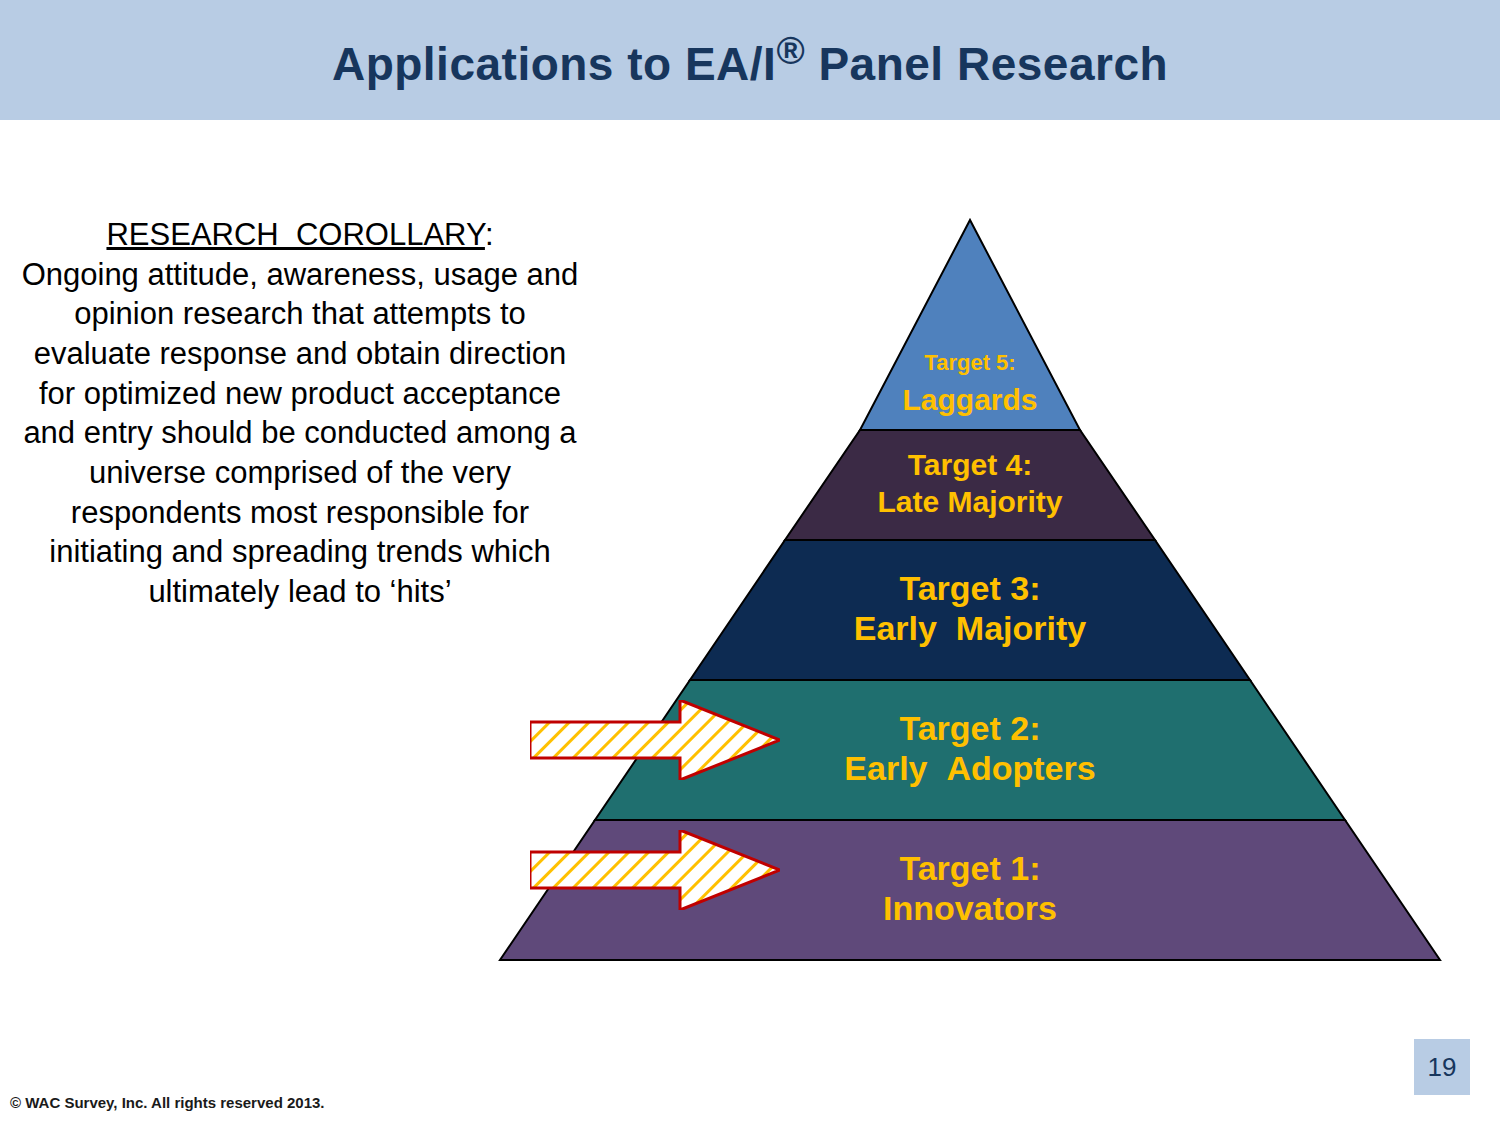Applications to EA/I® Panel Research
RESEARCH COROLLARY:
Ongoing attitude, awareness, usage and opinion research that attempts to evaluate response and obtain direction for optimized new product acceptance and entry should be conducted among a universe comprised of the very respondents most responsible for initiating and spreading trends which ultimately lead to ‘hits’
Target 1: Innovators Target 2: Early Adopters Target 3: Early Majority Target 4: Late Majority Target 5: Laggards
© WAC Survey, Inc. All rights reserved 2013.
19